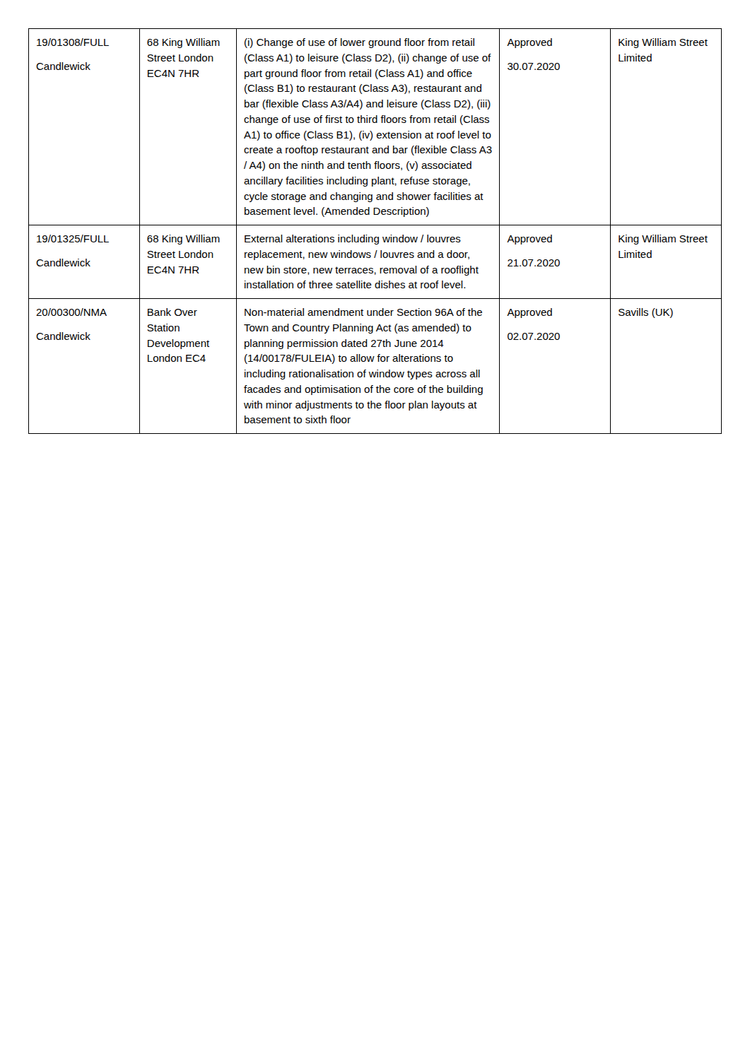| 19/01308/FULL Candlewick | 68 King William Street London EC4N 7HR | (i) Change of use of lower ground floor from retail (Class A1) to leisure (Class D2), (ii) change of use of part ground floor from retail (Class A1) and office (Class B1) to restaurant (Class A3), restaurant and bar (flexible Class A3/A4) and leisure (Class D2), (iii) change of use of first to third floors from retail (Class A1) to office (Class B1), (iv) extension at roof level to create a rooftop restaurant and bar (flexible Class A3 / A4) on the ninth and tenth floors, (v) associated ancillary facilities including plant, refuse storage, cycle storage and changing and shower facilities at basement level. (Amended Description) | Approved 30.07.2020 | King William Street Limited |
| 19/01325/FULL Candlewick | 68 King William Street London EC4N 7HR | External alterations including window / louvres replacement, new windows / louvres and a door, new bin store, new terraces, removal of a rooflight installation of three satellite dishes at roof level. | Approved 21.07.2020 | King William Street Limited |
| 20/00300/NMA Candlewick | Bank Over Station Development London EC4 | Non-material amendment under Section 96A of the Town and Country Planning Act (as amended) to planning permission dated 27th June 2014 (14/00178/FULEIA) to allow for alterations to including rationalisation of window types across all facades and optimisation of the core of the building with minor adjustments to the floor plan layouts at basement to sixth floor | Approved 02.07.2020 | Savills (UK) |